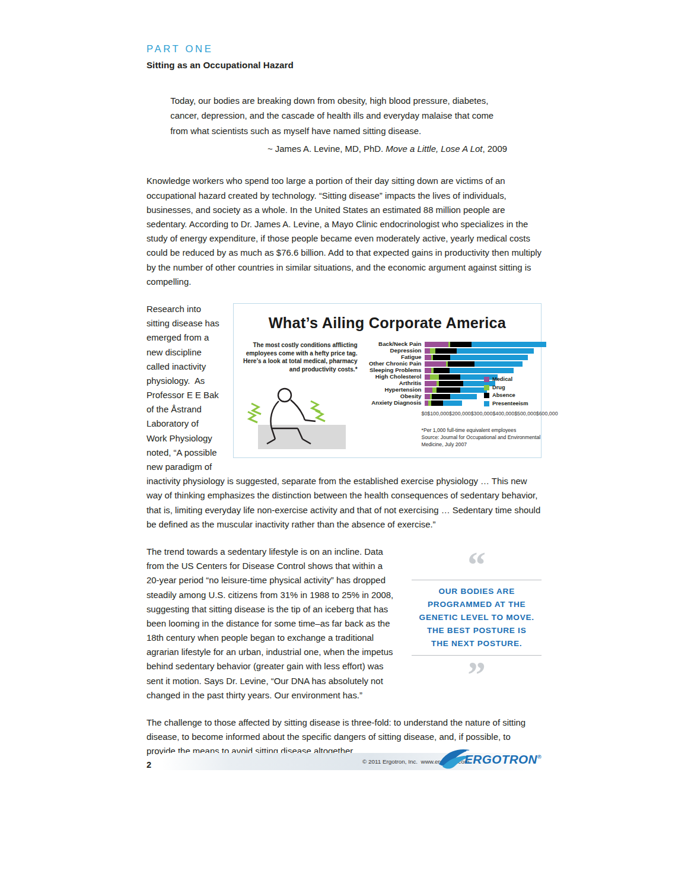Part One
Sitting as an Occupational Hazard
Today, our bodies are breaking down from obesity, high blood pressure, diabetes,
cancer, depression, and the cascade of health ills and everyday malaise that come
from what scientists such as myself have named sitting disease.
~ James A. Levine, MD, PhD. Move a Little, Lose A Lot, 2009
Knowledge workers who spend too large a portion of their day sitting down are victims of an occupational hazard created by technology. “Sitting disease” impacts the lives of individuals, businesses, and society as a whole. In the United States an estimated 88 million people are sedentary. According to Dr. James A. Levine, a Mayo Clinic endocrinologist who specializes in the study of energy expenditure, if those people became even moderately active, yearly medical costs could be reduced by as much as $76.6 billion. Add to that expected gains in productivity then multiply by the number of other countries in similar situations, and the economic argument against sitting is compelling.
What’s Ailing Corporate America
The most costly conditions afflicting
employees come with a hefty price tag.
Here’s a look at total medical, pharmacy
and productivity costs.*
| Back/Neck Pain | |
| Depression | |
| Fatigue | |
| Other Chronic Pain | |
| Sleeping Problems | |
| High Cholesterol | |
| Arthritis | |
| Hypertension | |
| Obesity | |
| Anxiety Diagnosis | |
Medical
Drug
Absence
Presenteeism
$0$100,000$200,000$300,000$400,000$500,000$600,000
*Per 1,000 full-time equivalent employees
Source: Journal for Occupational and Environmental Medicine, July 2007
Research into sitting disease has emerged from a new discipline called inactivity physiology. As Professor E E Bak of the Åstrand Laboratory of Work Physiology noted, “A possible new paradigm of inactivity physiology is suggested, separate from the established exercise physiology … This new way of thinking emphasizes the distinction between the health consequences of sedentary behavior, that is, limiting everyday life non-exercise activity and that of not exercising … Sedentary time should be defined as the muscular inactivity rather than the absence of exercise.”
“
Our bodies are
programmed at the
genetic level to move.
The best posture is
the next posture.
”
The trend towards a sedentary lifestyle is on an incline. Data from the US Centers for Disease Control shows that within a 20-year period “no leisure-time physical activity” has dropped steadily among U.S. citizens from 31% in 1988 to 25% in 2008, suggesting that sitting disease is the tip of an iceberg that has been looming in the distance for some time–as far back as the 18th century when people began to exchange a traditional agrarian lifestyle for an urban, industrial one, when the impetus behind sedentary behavior (greater gain with less effort) was sent it motion. Says Dr. Levine, “Our DNA has absolutely not changed in the past thirty years. Our environment has.”
The challenge to those affected by sitting disease is three-fold: to understand the nature of sitting disease, to become informed about the specific dangers of sitting disease, and, if possible, to provide the means to avoid sitting disease altogether.
2
© 2011 Ergotron, Inc. www.ergotron.com
ERGOTRON®